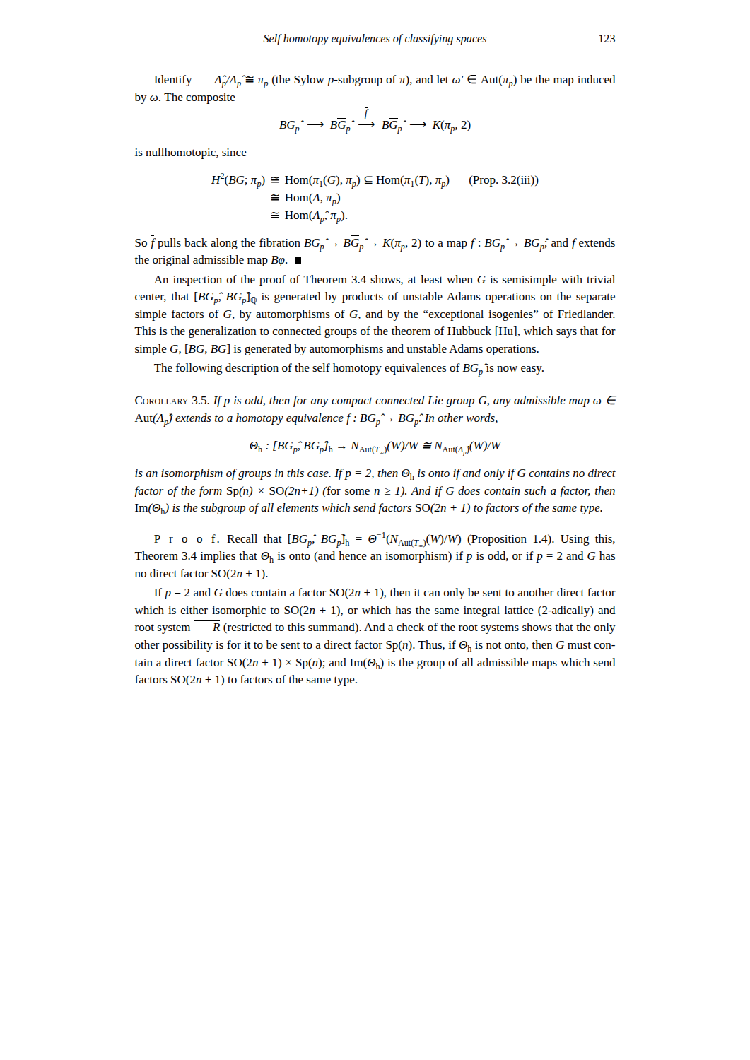Self homotopy equivalences of classifying spaces 123
Identify Λ̂p/Λp̂ ≅ πp (the Sylow p-subgroup of π), and let ω′ ∈ Aut(πp) be the map induced by ω. The composite
BGp̂ ⟶ BGp̂ f⟶ BGp̂ ⟶ K(πp, 2)
is nullhomotopic, since
H2(BG; πp)
≅
Hom(π1(G), πp) ⊆ Hom(π1(T), πp)
(Prop. 3.2(iii))
≅
Hom(Λ, πp)
≅
Hom(Λp̂, πp).
So f pulls back along the fibration BGp̂ → BGp̂ → K(πp, 2) to a map f : BGp̂ → BGp̂; and f extends the original admissible map Bφ.
An inspection of the proof of Theorem 3.4 shows, at least when G is semisimple with trivial center, that [BGp̂, BGp̂]ℚ is generated by products of unstable Adams operations on the separate simple factors of G, by automorphisms of G, and by the “exceptional isogenies” of Friedlander. This is the generalization to connected groups of the theorem of Hubbuck [Hu], which says that for simple G, [BG, BG] is generated by automorphisms and unstable Adams operations.
The following description of the self homotopy equivalences of BGp̂ is now easy.
Corollary 3.5. If p is odd, then for any compact connected Lie group G, any admissible map ω ∈ Aut(Λp̂) extends to a homotopy equivalence f : BGp̂ → BGp̂. In other words,
Θh : [BGp̂, BGp̂]h → NAut(T∞)(W)/W ≅ NAut(Λp̂)(W)/W
is an isomorphism of groups in this case. If p = 2, then Θh is onto if and only if G contains no direct factor of the form Sp(n) × SO(2n+1) (for some n ≥ 1). And if G does contain such a factor, then Im(Θh) is the subgroup of all elements which send factors SO(2n + 1) to factors of the same type.
P r o o f. Recall that [BGp̂, BGp̂]h = Θ−1(NAut(T∞)(W)/W) (Proposition 1.4). Using this, Theorem 3.4 implies that Θh is onto (and hence an isomorphism) if p is odd, or if p = 2 and G has no direct factor SO(2n + 1).
If p = 2 and G does contain a factor SO(2n + 1), then it can only be sent to another direct factor which is either isomorphic to SO(2n + 1), or which has the same integral lattice (2-adically) and root system R (restricted to this summand). And a check of the root systems shows that the only other possibility is for it to be sent to a direct factor Sp(n). Thus, if Θh is not onto, then G must contain a direct factor SO(2n + 1) × Sp(n); and Im(Θh) is the group of all admissible maps which send factors SO(2n + 1) to factors of the same type.